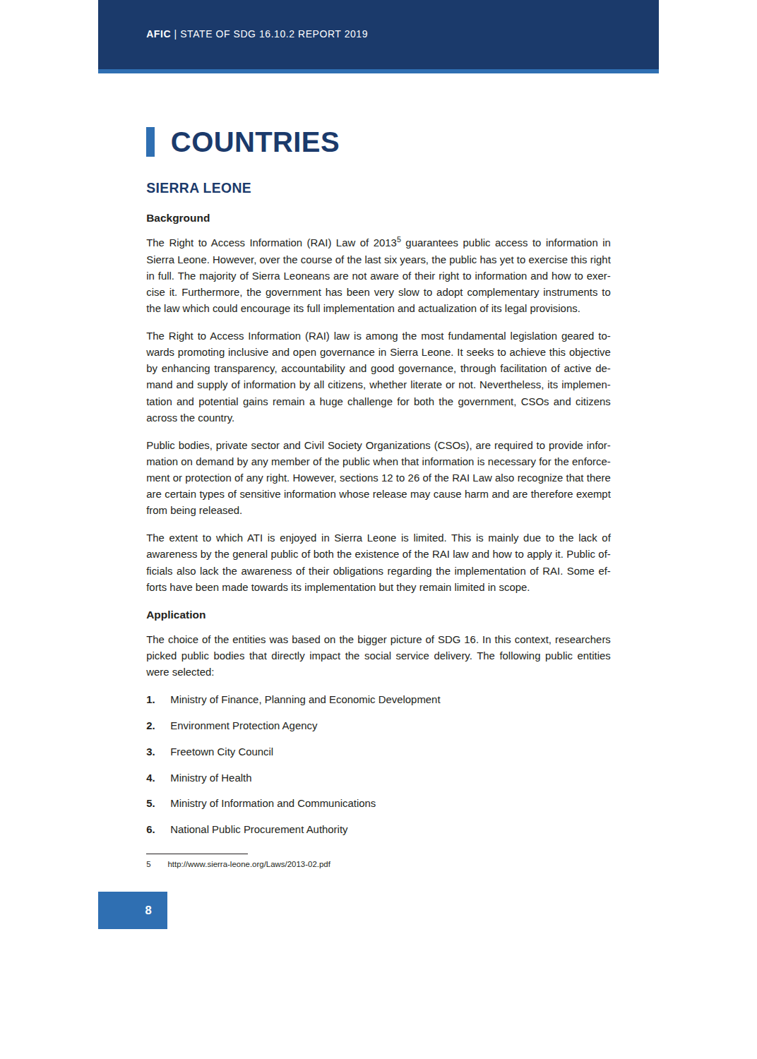AFIC | STATE OF SDG 16.10.2 REPORT 2019
Countries
Sierra Leone
Background
The Right to Access Information (RAI) Law of 20135 guarantees public access to information in Sierra Leone. However, over the course of the last six years, the public has yet to exercise this right in full. The majority of Sierra Leoneans are not aware of their right to information and how to exercise it. Furthermore, the government has been very slow to adopt complementary instruments to the law which could encourage its full implementation and actualization of its legal provisions.
The Right to Access Information (RAI) law is among the most fundamental legislation geared towards promoting inclusive and open governance in Sierra Leone. It seeks to achieve this objective by enhancing transparency, accountability and good governance, through facilitation of active demand and supply of information by all citizens, whether literate or not. Nevertheless, its implementation and potential gains remain a huge challenge for both the government, CSOs and citizens across the country.
Public bodies, private sector and Civil Society Organizations (CSOs), are required to provide information on demand by any member of the public when that information is necessary for the enforcement or protection of any right. However, sections 12 to 26 of the RAI Law also recognize that there are certain types of sensitive information whose release may cause harm and are therefore exempt from being released.
The extent to which ATI is enjoyed in Sierra Leone is limited. This is mainly due to the lack of awareness by the general public of both the existence of the RAI law and how to apply it. Public officials also lack the awareness of their obligations regarding the implementation of RAI. Some efforts have been made towards its implementation but they remain limited in scope.
Application
The choice of the entities was based on the bigger picture of SDG 16. In this context, researchers picked public bodies that directly impact the social service delivery. The following public entities were selected:
Ministry of Finance, Planning and Economic Development
Environment Protection Agency
Freetown City Council
Ministry of Health
Ministry of Information and Communications
National Public Procurement Authority
5 http://www.sierra-leone.org/Laws/2013-02.pdf
8